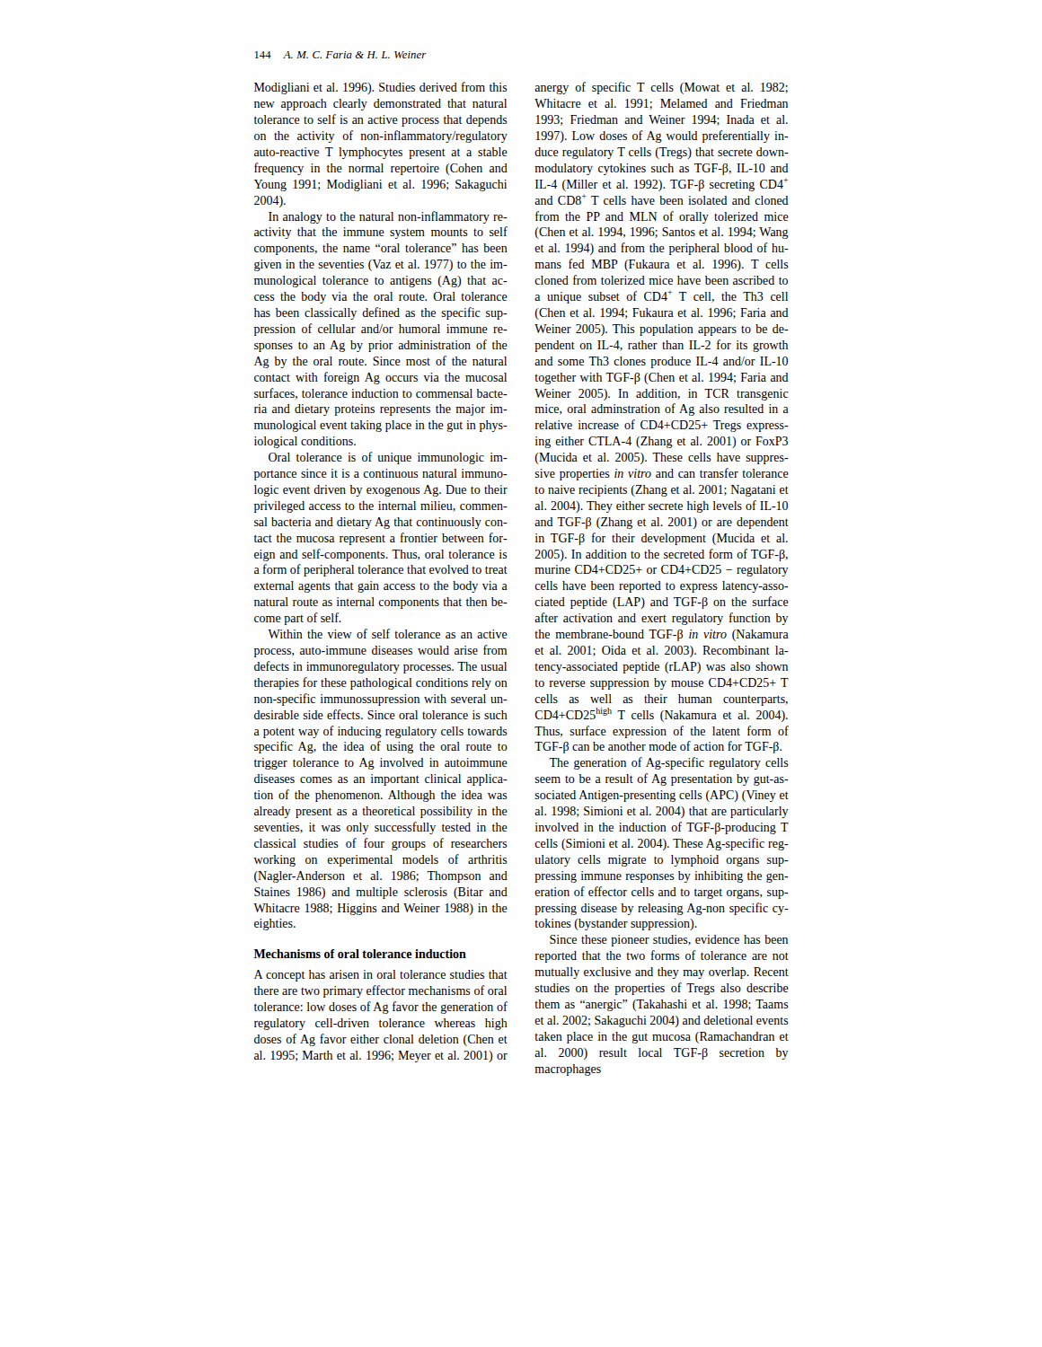144 A. M. C. Faria & H. L. Weiner
Modigliani et al. 1996). Studies derived from this new approach clearly demonstrated that natural tolerance to self is an active process that depends on the activity of non-inflammatory/regulatory auto-reactive T lymphocytes present at a stable frequency in the normal repertoire (Cohen and Young 1991; Modigliani et al. 1996; Sakaguchi 2004).
In analogy to the natural non-inflammatory reactivity that the immune system mounts to self components, the name “oral tolerance” has been given in the seventies (Vaz et al. 1977) to the immunological tolerance to antigens (Ag) that access the body via the oral route. Oral tolerance has been classically defined as the specific suppression of cellular and/or humoral immune responses to an Ag by prior administration of the Ag by the oral route. Since most of the natural contact with foreign Ag occurs via the mucosal surfaces, tolerance induction to commensal bacteria and dietary proteins represents the major immunological event taking place in the gut in physiological conditions.
Oral tolerance is of unique immunologic importance since it is a continuous natural immunologic event driven by exogenous Ag. Due to their privileged access to the internal milieu, commensal bacteria and dietary Ag that continuously contact the mucosa represent a frontier between foreign and self-components. Thus, oral tolerance is a form of peripheral tolerance that evolved to treat external agents that gain access to the body via a natural route as internal components that then become part of self.
Within the view of self tolerance as an active process, auto-immune diseases would arise from defects in immunoregulatory processes. The usual therapies for these pathological conditions rely on non-specific immunossupression with several undesirable side effects. Since oral tolerance is such a potent way of inducing regulatory cells towards specific Ag, the idea of using the oral route to trigger tolerance to Ag involved in autoimmune diseases comes as an important clinical application of the phenomenon. Although the idea was already present as a theoretical possibility in the seventies, it was only successfully tested in the classical studies of four groups of researchers working on experimental models of arthritis (Nagler-Anderson et al. 1986; Thompson and Staines 1986) and multiple sclerosis (Bitar and Whitacre 1988; Higgins and Weiner 1988) in the eighties.
Mechanisms of oral tolerance induction
A concept has arisen in oral tolerance studies that there are two primary effector mechanisms of oral tolerance: low doses of Ag favor the generation of regulatory cell-driven tolerance whereas high doses of Ag favor either clonal deletion (Chen et al. 1995; Marth et al. 1996; Meyer et al. 2001) or anergy of specific T cells (Mowat et al. 1982; Whitacre et al. 1991; Melamed and Friedman 1993; Friedman and Weiner 1994; Inada et al. 1997). Low doses of Ag would preferentially induce regulatory T cells (Tregs) that secrete down-modulatory cytokines such as TGF-β, IL-10 and IL-4 (Miller et al. 1992). TGF-β secreting CD4+ and CD8+ T cells have been isolated and cloned from the PP and MLN of orally tolerized mice (Chen et al. 1994, 1996; Santos et al. 1994; Wang et al. 1994) and from the peripheral blood of humans fed MBP (Fukaura et al. 1996). T cells cloned from tolerized mice have been ascribed to a unique subset of CD4+ T cell, the Th3 cell (Chen et al. 1994; Fukaura et al. 1996; Faria and Weiner 2005). This population appears to be dependent on IL-4, rather than IL-2 for its growth and some Th3 clones produce IL-4 and/or IL-10 together with TGF-β (Chen et al. 1994; Faria and Weiner 2005). In addition, in TCR transgenic mice, oral adminstration of Ag also resulted in a relative increase of CD4+CD25+ Tregs expressing either CTLA-4 (Zhang et al. 2001) or FoxP3 (Mucida et al. 2005). These cells have suppressive properties in vitro and can transfer tolerance to naive recipients (Zhang et al. 2001; Nagatani et al. 2004). They either secrete high levels of IL-10 and TGF-β (Zhang et al. 2001) or are dependent in TGF-β for their development (Mucida et al. 2005). In addition to the secreted form of TGF-β, murine CD4+CD25+ or CD4+CD25 − regulatory cells have been reported to express latency-associated peptide (LAP) and TGF-β on the surface after activation and exert regulatory function by the membrane-bound TGF-β in vitro (Nakamura et al. 2001; Oida et al. 2003). Recombinant latency-associated peptide (rLAP) was also shown to reverse suppression by mouse CD4+CD25+ T cells as well as their human counterparts, CD4+CD25high T cells (Nakamura et al. 2004). Thus, surface expression of the latent form of TGF-β can be another mode of action for TGF-β.
The generation of Ag-specific regulatory cells seem to be a result of Ag presentation by gut-associated Antigen-presenting cells (APC) (Viney et al. 1998; Simioni et al. 2004) that are particularly involved in the induction of TGF-β-producing T cells (Simioni et al. 2004). These Ag-specific regulatory cells migrate to lymphoid organs suppressing immune responses by inhibiting the generation of effector cells and to target organs, suppressing disease by releasing Ag-non specific cytokines (bystander suppression).
Since these pioneer studies, evidence has been reported that the two forms of tolerance are not mutually exclusive and they may overlap. Recent studies on the properties of Tregs also describe them as “anergic” (Takahashi et al. 1998; Taams et al. 2002; Sakaguchi 2004) and deletional events taken place in the gut mucosa (Ramachandran et al. 2000) result local TGF-β secretion by macrophages